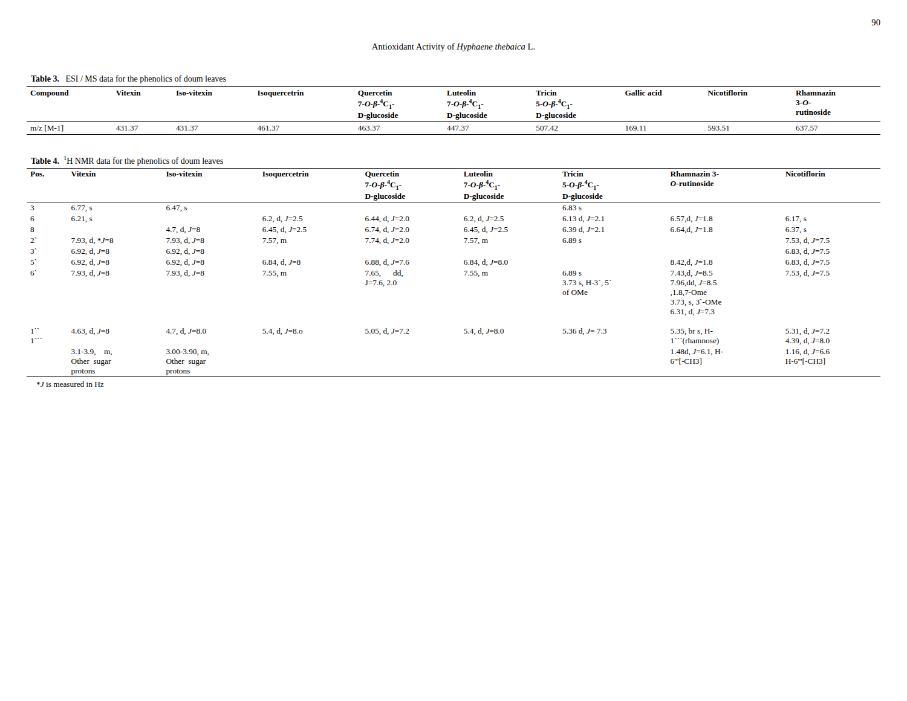90
Antioxidant Activity of Hyphaene thebaica L.
Table 3. ESI / MS data for the phenolics of doum leaves
| Compound | Vitexin | Iso-vitexin | Isoquercetrin | Quercetin 7- O - β - 4 C 1 - D-glucoside | Luteolin 7- O - β - 4 C 1 - D-glucoside | Tricin 5- O - β - 4 C 1 - D-glucoside | Gallic acid | Nicotiflorin | Rhamnazin 3- O - rutinoside |
| --- | --- | --- | --- | --- | --- | --- | --- | --- | --- |
| m/z [M-1] | 431.37 | 431.37 | 461.37 | 463.37 | 447.37 | 507.42 | 169.11 | 593.51 | 637.57 |
Table 4. 1H NMR data for the phenolics of doum leaves
| Pos. | Vitexin | Iso-vitexin | Isoquercetrin | Quercetin 7- O - β - 4 C 1 - D-glucoside | Luteolin 7- O - β - 4 C 1 - D-glucoside | Tricin 5- O - β - 4 C 1 - D-glucoside | Rhamnazin 3- O -rutinoside | Nicotiflorin |
| --- | --- | --- | --- | --- | --- | --- | --- | --- |
| 3 | 6.77, s | 6.47, s | | | | 6.83 s | | |
| 6 | 6.21, s | | 6.2, d, J =2.5 | 6.44, d, J =2.0 | 6.2, d, J =2.5 | 6.13 d, J =2.1 | 6.57,d, J =1.8 | 6.17, s |
| 8 | | 4.7, d, J =8 | 6.45, d, J =2.5 | 6.74, d, J =2.0 | 6.45, d, J =2.5 | 6.39 d, J =2.1 | 6.64,d, J =1.8 | 6.37, s |
| 2` | 7.93, d, * J =8 | 7.93, d, J =8 | 7.57, m | 7.74, d, J =2.0 | 7.57, m | 6.89 s | | 7.53, d, J =7.5 |
| 3` | 6.92, d, J =8 | 6.92, d, J =8 | | | | | | 6.83, d, J =7.5 |
| 5` | 6.92, d, J =8 | 6.92, d, J =8 | 6.84, d, J =8 | 6.88, d, J =7.6 | 6.84, d, J =8.0 | | 8.42,d, J =1.8 | 6.83, d, J =7.5 |
| 6` | 7.93, d, J =8 | 7.93, d, J =8 | 7.55, m | 7.65, dd, J=7.6, 2.0 | 7.55, m | 6.89 s 3.73 s, H-3`, 5` of OMe | 7.43,d, J =8.5 7.96,dd, J =8.5 ,1.8,7-Ome 3.73, s, 3`-OMe 6.31, d, J =7.3 | 7.53, d, J =7.5 |
| 1`` 1``` | 4.63, d, J =8 | 4.7, d, J =8.0 | 5.4, d, J =8.o | 5.05, d, J =7.2 | 5.4, d, J =8.0 | 5.36 d, J = 7.3 | 5.35, br s, H- 1```(rhamnose) | 5.31, d, J =7.2 4.39, d, J =8.0 |
| | 3.1-3.9, m, Other sugar protons | 3.00-3.90, m, Other sugar protons | | | | | 1.48d, J =6.1, H- 6'''[-CH3] | 1.16, d, J =6.6 H-6'''[-CH3] |
*J is measured in Hz